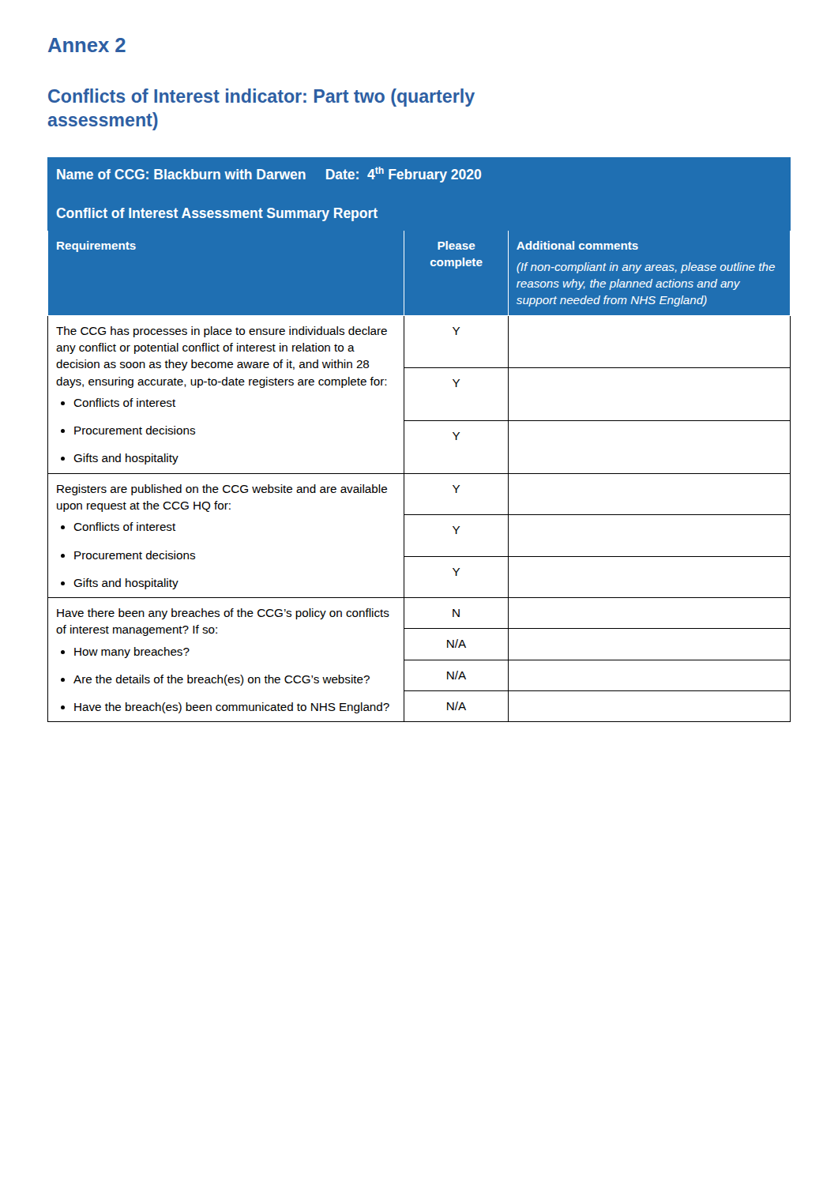Annex 2
Conflicts of Interest indicator: Part two (quarterly
assessment)
| Name of CCG: Blackburn with Darwen Date: 4 th February 2020 Conflict of Interest Assessment Summary Report |
| --- |
| Requirements | Please complete | Additional comments (If non-compliant in any areas, please outline the reasons why, the planned actions and any support needed from NHS England) |
| The CCG has processes in place to ensure individuals declare any conflict or potential conflict of interest in relation to a decision as soon as they become aware of it, and within 28 days, ensuring accurate, up-to-date registers are complete for: Conflicts of interest Procurement decisions Gifts and hospitality | Y | |
| Y | |
| Y | |
| Registers are published on the CCG website and are available upon request at the CCG HQ for: Conflicts of interest Procurement decisions Gifts and hospitality | Y | |
| Y | |
| Y | |
| Have there been any breaches of the CCG’s policy on conflicts of interest management? If so: How many breaches? Are the details of the breach(es) on the CCG’s website? Have the breach(es) been communicated to NHS England? | N | |
| N/A | |
| N/A | |
| N/A | |